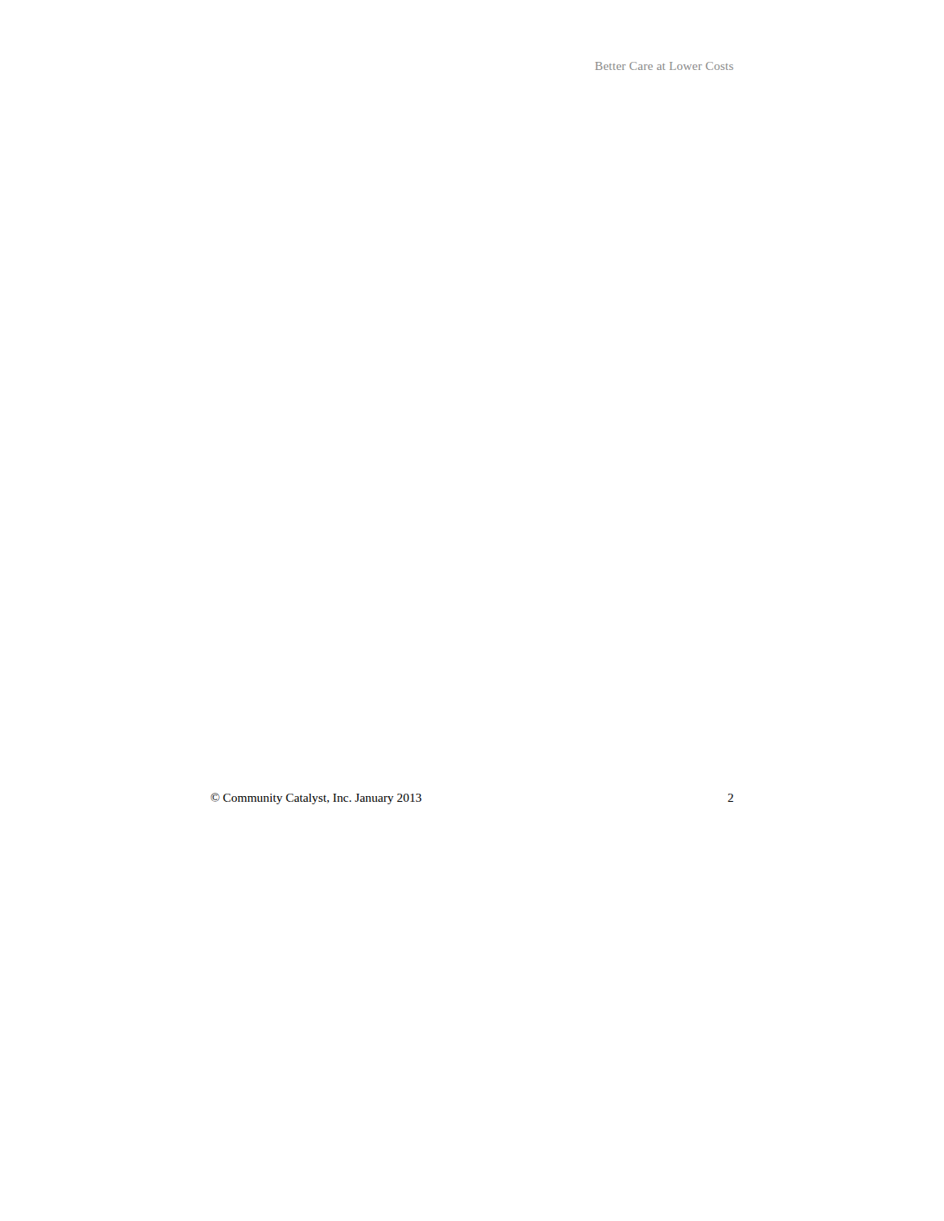Better Care at Lower Costs
© Community Catalyst, Inc. January 2013 2